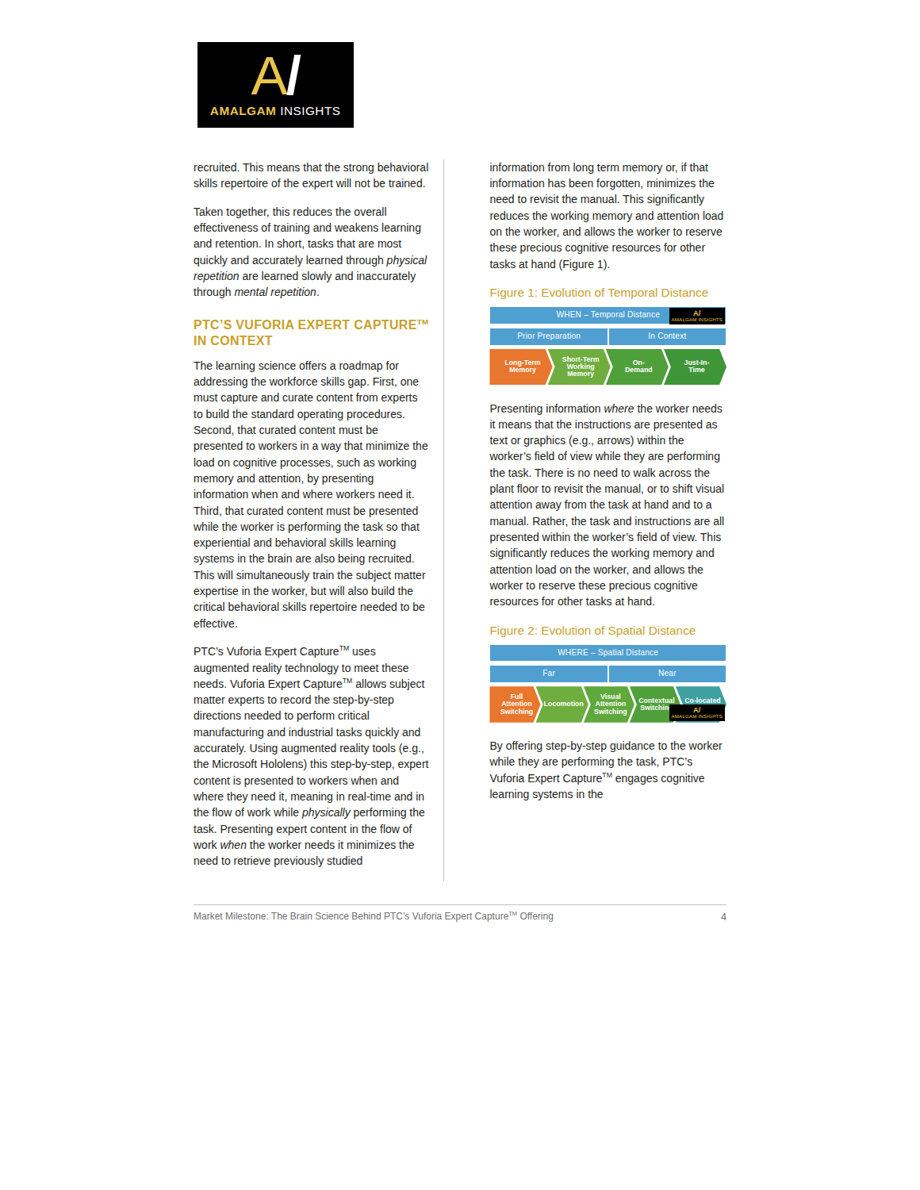A/
AMALGAM INSIGHTS
recruited. This means that the strong behavioral skills repertoire of the expert will not be trained.
Taken together, this reduces the overall effectiveness of training and weakens learning and retention. In short, tasks that are most quickly and accurately learned through physical repetition are learned slowly and inaccurately through mental repetition.
PTC’s Vuforia Expert CaptureTM in Context
The learning science offers a roadmap for addressing the workforce skills gap. First, one must capture and curate content from experts to build the standard operating procedures. Second, that curated content must be presented to workers in a way that minimize the load on cognitive processes, such as working memory and attention, by presenting information when and where workers need it. Third, that curated content must be presented while the worker is performing the task so that experiential and behavioral skills learning systems in the brain are also being recruited. This will simultaneously train the subject matter expertise in the worker, but will also build the critical behavioral skills repertoire needed to be effective.
PTC’s Vuforia Expert CaptureTM uses augmented reality technology to meet these needs. Vuforia Expert CaptureTM allows subject matter experts to record the step-by-step directions needed to perform critical manufacturing and industrial tasks quickly and accurately. Using augmented reality tools (e.g., the Microsoft Hololens) this step-by-step, expert content is presented to workers when and where they need it, meaning in real-time and in the flow of work while physically performing the task. Presenting expert content in the flow of work when the worker needs it minimizes the need to retrieve previously studied
information from long term memory or, if that information has been forgotten, minimizes the need to revisit the manual. This significantly reduces the working memory and attention load on the worker, and allows the worker to reserve these precious cognitive resources for other tasks at hand (Figure 1).
Figure 1: Evolution of Temporal Distance
WHEN – Temporal Distance
Prior Preparation
In Context
Long-Term
Memory
Short-Term
Working
Memory
On-
Demand
Just-In-
Time
A/AMALGAM INSIGHTS
Presenting information where the worker needs it means that the instructions are presented as text or graphics (e.g., arrows) within the worker’s field of view while they are performing the task. There is no need to walk across the plant floor to revisit the manual, or to shift visual attention away from the task at hand and to a manual. Rather, the task and instructions are all presented within the worker’s field of view. This significantly reduces the working memory and attention load on the worker, and allows the worker to reserve these precious cognitive resources for other tasks at hand.
Figure 2: Evolution of Spatial Distance
WHERE – Spatial Distance
Far
Near
Full
Attention
Switching
Locomotion
Visual
Attention
Switching
Contextual
Switching
Co-located
Overlay
A/AMALGAM INSIGHTS
By offering step-by-step guidance to the worker while they are performing the task, PTC’s Vuforia Expert CaptureTM engages cognitive learning systems in the
Market Milestone: The Brain Science Behind PTC’s Vuforia Expert CaptureTM Offering
4